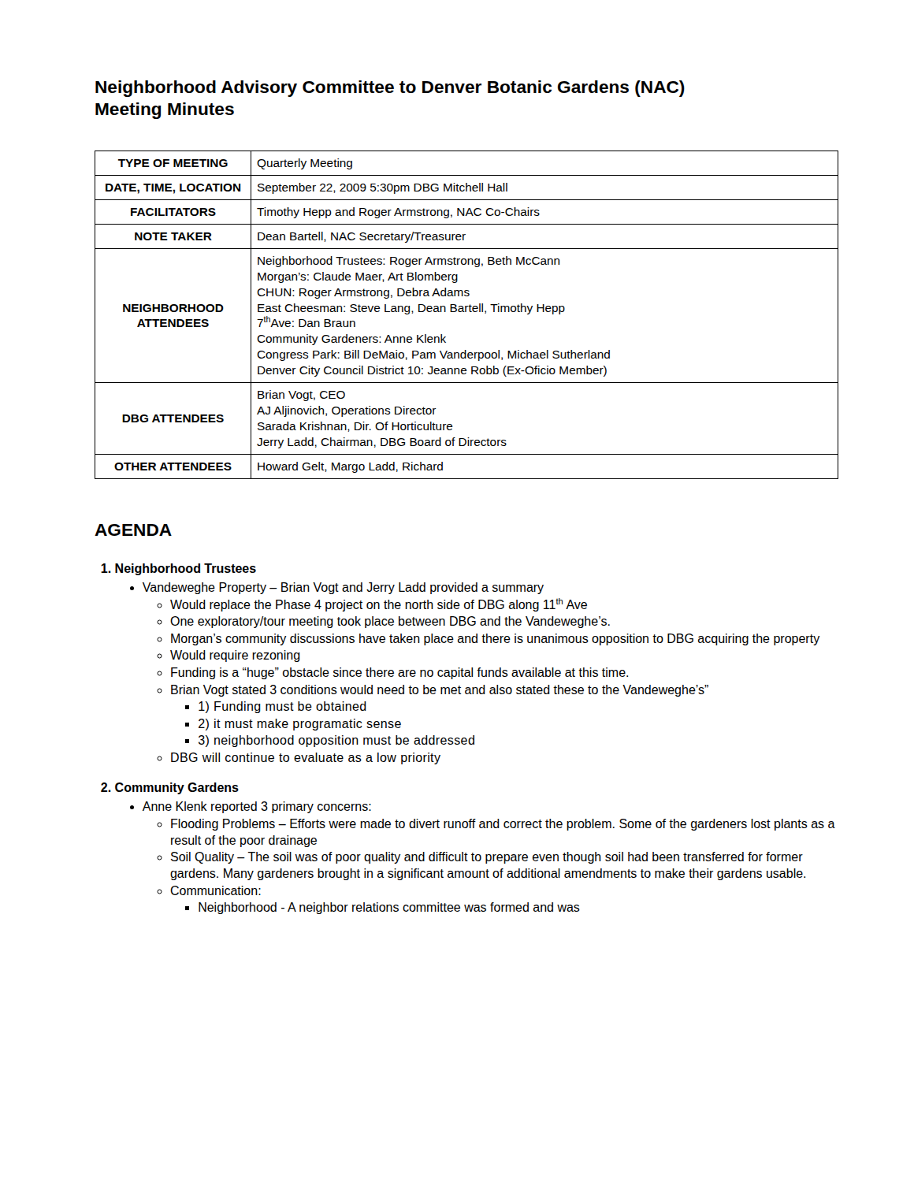Neighborhood Advisory Committee to Denver Botanic Gardens (NAC)
Meeting Minutes
| Type of Meeting | Quarterly Meeting |
| Date, Time, Location | September 22, 2009 5:30pm DBG Mitchell Hall |
| Facilitators | Timothy Hepp and Roger Armstrong, NAC Co-Chairs |
| Note Taker | Dean Bartell, NAC Secretary/Treasurer |
| Neighborhood Attendees | Neighborhood Trustees: Roger Armstrong, Beth McCann Morgan’s: Claude Maer, Art Blomberg CHUN: Roger Armstrong, Debra Adams East Cheesman: Steve Lang, Dean Bartell, Timothy Hepp 7 th Ave: Dan Braun Community Gardeners: Anne Klenk Congress Park: Bill DeMaio, Pam Vanderpool, Michael Sutherland Denver City Council District 10: Jeanne Robb (Ex-Oficio Member) |
| DBG Attendees | Brian Vogt, CEO AJ Aljinovich, Operations Director Sarada Krishnan, Dir. Of Horticulture Jerry Ladd, Chairman, DBG Board of Directors |
| Other Attendees | Howard Gelt, Margo Ladd, Richard |
AGENDA
Neighborhood Trustees
Vandeweghe Property – Brian Vogt and Jerry Ladd provided a summary
Would replace the Phase 4 project on the north side of DBG along 11th Ave
One exploratory/tour meeting took place between DBG and the Vandeweghe’s.
Morgan’s community discussions have taken place and there is unanimous opposition to DBG acquiring the property
Would require rezoning
Funding is a “huge” obstacle since there are no capital funds available at this time.
Brian Vogt stated 3 conditions would need to be met and also stated these to the Vandeweghe’s”
1) Funding must be obtained
2) it must make programatic sense
3) neighborhood opposition must be addressed
DBG will continue to evaluate as a low priority
Community Gardens
Anne Klenk reported 3 primary concerns:
Flooding Problems – Efforts were made to divert runoff and correct the problem. Some of the gardeners lost plants as a result of the poor drainage
Soil Quality – The soil was of poor quality and difficult to prepare even though soil had been transferred for former gardens. Many gardeners brought in a significant amount of additional amendments to make their gardens usable.
Communication:
Neighborhood - A neighbor relations committee was formed and was